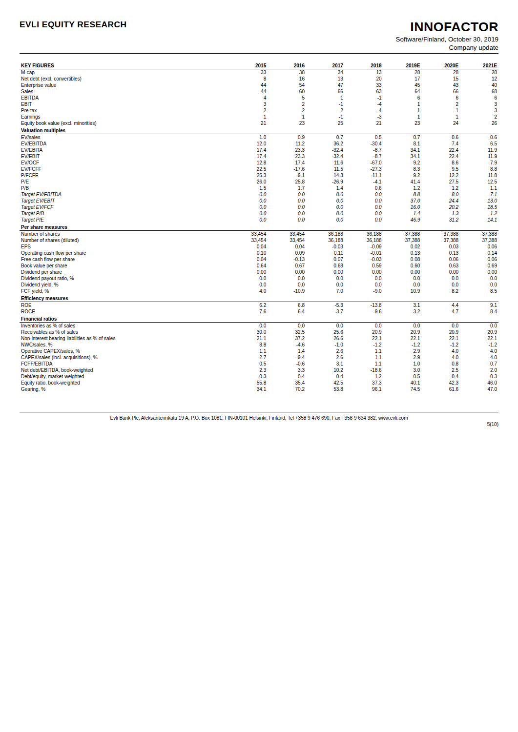EVLI EQUITY RESEARCH
INNOFACTOR
Software/Finland, October 30, 2019
Company update
| KEY FIGURES | 2015 | 2016 | 2017 | 2018 | 2019E | 2020E | 2021E |
| --- | --- | --- | --- | --- | --- | --- | --- |
| M-cap | 33 | 38 | 34 | 13 | 28 | 28 | 28 |
| Net debt (excl. convertibles) | 8 | 16 | 13 | 20 | 17 | 15 | 12 |
| Enterprise value | 44 | 54 | 47 | 33 | 45 | 43 | 40 |
| Sales | 44 | 60 | 66 | 63 | 64 | 66 | 68 |
| EBITDA | 4 | 5 | 1 | -1 | 6 | 6 | 6 |
| EBIT | 3 | 2 | -1 | -4 | 1 | 2 | 3 |
| Pre-tax | 2 | 2 | -2 | -4 | 1 | 1 | 3 |
| Earnings | 1 | 1 | -1 | -3 | 1 | 1 | 2 |
| Equity book value (excl. minorities) | 21 | 23 | 25 | 21 | 23 | 24 | 26 |
| Valuation multiples |
| EV/sales | 1.0 | 0.9 | 0.7 | 0.5 | 0.7 | 0.6 | 0.6 |
| EV/EBITDA | 12.0 | 11.2 | 36.2 | -30.4 | 8.1 | 7.4 | 6.5 |
| EV/EBITA | 17.4 | 23.3 | -32.4 | -8.7 | 34.1 | 22.4 | 11.9 |
| EV/EBIT | 17.4 | 23.3 | -32.4 | -8.7 | 34.1 | 22.4 | 11.9 |
| EV/OCF | 12.8 | 17.4 | 11.6 | -67.0 | 9.2 | 8.6 | 7.9 |
| EV/FCFF | 22.5 | -17.6 | 11.5 | -27.3 | 8.3 | 9.5 | 8.8 |
| P/FCFE | 25.3 | -9.1 | 14.3 | -11.1 | 9.2 | 12.2 | 11.8 |
| P/E | 26.0 | 25.8 | -26.9 | -4.1 | 41.4 | 27.5 | 12.5 |
| P/B | 1.5 | 1.7 | 1.4 | 0.6 | 1.2 | 1.2 | 1.1 |
| Target EV/EBITDA | 0.0 | 0.0 | 0.0 | 0.0 | 8.8 | 8.0 | 7.1 |
| Target EV/EBIT | 0.0 | 0.0 | 0.0 | 0.0 | 37.0 | 24.4 | 13.0 |
| Target EV/FCF | 0.0 | 0.0 | 0.0 | 0.0 | 16.0 | 20.2 | 18.5 |
| Target P/B | 0.0 | 0.0 | 0.0 | 0.0 | 1.4 | 1.3 | 1.2 |
| Target P/E | 0.0 | 0.0 | 0.0 | 0.0 | 46.9 | 31.2 | 14.1 |
| Per share measures |
| Number of shares | 33,454 | 33,454 | 36,188 | 36,188 | 37,388 | 37,388 | 37,388 |
| Number of shares (diluted) | 33,454 | 33,454 | 36,188 | 36,188 | 37,388 | 37,388 | 37,388 |
| EPS | 0.04 | 0.04 | -0.03 | -0.09 | 0.02 | 0.03 | 0.06 |
| Operating cash flow per share | 0.10 | 0.09 | 0.11 | -0.01 | 0.13 | 0.13 | 0.14 |
| Free cash flow per share | 0.04 | -0.13 | 0.07 | -0.03 | 0.08 | 0.06 | 0.06 |
| Book value per share | 0.64 | 0.67 | 0.68 | 0.59 | 0.60 | 0.63 | 0.69 |
| Dividend per share | 0.00 | 0.00 | 0.00 | 0.00 | 0.00 | 0.00 | 0.00 |
| Dividend payout ratio, % | 0.0 | 0.0 | 0.0 | 0.0 | 0.0 | 0.0 | 0.0 |
| Dividend yield, % | 0.0 | 0.0 | 0.0 | 0.0 | 0.0 | 0.0 | 0.0 |
| FCF yield, % | 4.0 | -10.9 | 7.0 | -9.0 | 10.9 | 8.2 | 8.5 |
| Efficiency measures |
| ROE | 6.2 | 6.8 | -5.3 | -13.8 | 3.1 | 4.4 | 9.1 |
| ROCE | 7.6 | 6.4 | -3.7 | -9.6 | 3.2 | 4.7 | 8.4 |
| Financial ratios |
| Inventories as % of sales | 0.0 | 0.0 | 0.0 | 0.0 | 0.0 | 0.0 | 0.0 |
| Receivables as % of sales | 30.0 | 32.5 | 25.6 | 20.9 | 20.9 | 20.9 | 20.9 |
| Non-interest bearing liabilities as % of sales | 21.1 | 37.2 | 26.6 | 22.1 | 22.1 | 22.1 | 22.1 |
| NWC/sales, % | 8.8 | -4.6 | -1.0 | -1.2 | -1.2 | -1.2 | -1.2 |
| Operative CAPEX/sales, % | 1.1 | 1.4 | 2.6 | 1.1 | 2.9 | 4.0 | 4.0 |
| CAPEX/sales (incl. acquisitions), % | -2.7 | -9.4 | 2.6 | 1.1 | 2.9 | 4.0 | 4.0 |
| FCFF/EBITDA | 0.5 | -0.6 | 3.1 | 1.1 | 1.0 | 0.8 | 0.7 |
| Net debt/EBITDA, book-weighted | 2.3 | 3.3 | 10.2 | -18.6 | 3.0 | 2.5 | 2.0 |
| Debt/equity, market-weighted | 0.3 | 0.4 | 0.4 | 1.2 | 0.5 | 0.4 | 0.3 |
| Equity ratio, book-weighted | 55.8 | 35.4 | 42.5 | 37.3 | 40.1 | 42.3 | 46.0 |
| Gearing, % | 34.1 | 70.2 | 53.8 | 96.1 | 74.5 | 61.6 | 47.0 |
Evli Bank Plc, Aleksanterinkatu 19 A, P.O. Box 1081, FIN-00101 Helsinki, Finland, Tel +358 9 476 690, Fax +358 9 634 382, www.evli.com
5(10)